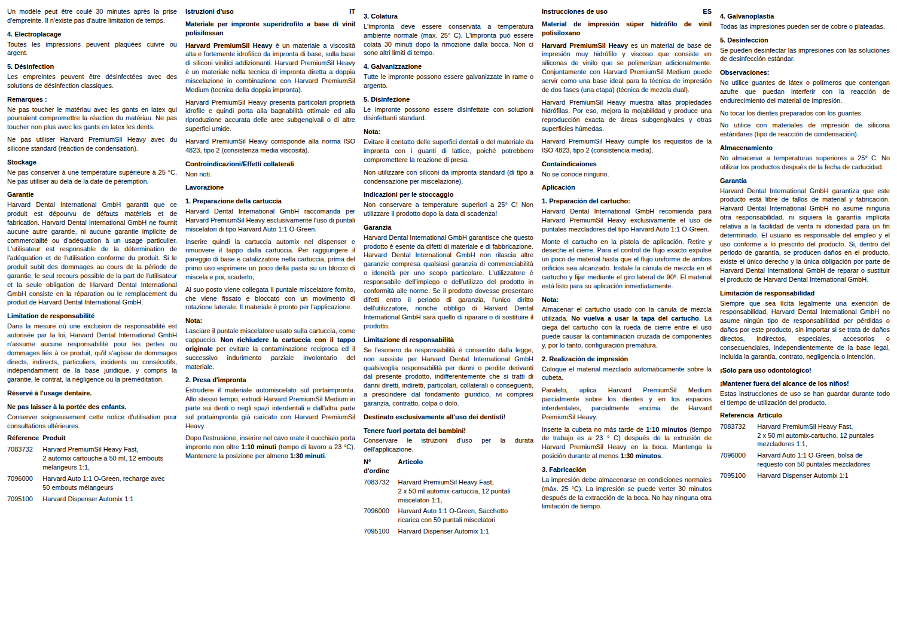Un modèle peut être coulé 30 minutes après la prise d'empreinte. Il n'existe pas d'autre limitation de temps.
4. Electroplacage
Toutes les impressions peuvent plaquées cuivre ou argent.
5. Désinfection
Les empreintes peuvent être désinfectées avec des solutions de désinfection classiques.
Remarques :
Ne pas toucher le matériau avec les gants en latex qui pourraient compromettre la réaction du matériau. Ne pas toucher non plus avec les gants en latex les dents.
Ne pas utiliser Harvard PremiumSil Heavy avec du silicone standard (réaction de condensation).
Stockage
Ne pas conserver à une température supérieure à 25 °C. Ne pas utiliser au delà de la date de péremption.
Garantie
Harvard Dental International GmbH garantit que ce produit est dépourvu de défauts matériels et de fabrication. Harvard Dental International GmbH ne fournit aucune autre garantie, ni aucune garantie implicite de commercialité ou d'adéquation à un usage particulier. L'utilisateur est responsable de la détermination de l'adéquation et de l'utilisation conforme du produit. Si le produit subit des dommages au cours de la période de garantie, le seul recours possible de la part de l'utilisateur et la seule obligation de Harvard Dental International GmbH consiste en la réparation ou le remplacement du produit de Harvard Dental International GmbH.
Limitation de responsabilité
Dans la mesure où une exclusion de responsabilité est autorisée par la loi, Harvard Dental International GmbH n'assume aucune responsabilité pour les pertes ou dommages liés à ce produit, qu'il s'agisse de dommages directs, indirects, particuliers, incidents ou consécutifs, indépendamment de la base juridique, y compris la garantie, le contrat, la négligence ou la préméditation.
Réservé à l'usage dentaire.
Ne pas laisser à la portée des enfants.
Conserver soigneusement cette notice d'utilisation pour consultations ultérieures.
| Réference | Produit |
| --- | --- |
| 7083732 | Harvard PremiumSil Heavy Fast, 2 automix cartouche à 50 ml, 12 embouts mélangeurs 1:1, |
| 7096000 | Harvard Auto 1:1 O-Green, recharge avec 50 embouts mélangeurs |
| 7095100 | Harvard Dispenser Automix 1:1 |
Istruzioni d'uso IT
Materiale per impronte superidrofilo a base di vinil polisilossan
Harvard PremiumSil Heavy è un materiale a viscosità alta e fortemente idrofilico da impronta di base, sulla base di siliconi vinilici addizionanti. Harvard PremiumSil Heavy è un materiale nella tecnica di impronta diretta a doppia miscelazione in combinazione con Harvard PremiumSil Medium (tecnica della doppia impronta).
Harvard PremiumSil Heavy presenta particolari proprietà idrofile e quindi porta alla bagnabilità ottimale ed alla riproduzione accurata delle aree subgengivali o di altre superfici umide.
Harvard PremiumSil Heavy corrisponde alla norma ISO 4823, tipo 2 (consistenza media viscosità).
Controindicazioni/Effetti collaterali
Non noti.
Lavorazione
1. Preparazione della cartuccia
Harvard Dental International GmbH raccomanda per Harvard PremiumSil Heavy esclusivamente l'uso di puntali miscelatori di tipo Harvard Auto 1:1 O-Green.
Inserire quindi la cartuccia automix nel dispenser e rimuovere il tappo dalla cartuccia. Per raggiungere il pareggio di base e catalizzatore nella cartuccia, prima del primo uso esprimere un poco della pasta su un blocco di miscela e poi, scaderlo,
Al suo posto viene collegata il puntale miscelatore fornito, che viene fissato e bloccato con un movimento di rotazione laterale. Il materiale è pronto per l'applicazione.
Nota:
Lasciare il puntale miscelatore usato sulla cartuccia, come cappuccio. Non richiudere la cartuccia con il tappo originale per evitare la contaminazione reciproca ed il successivo indurimento parziale involontario del materiale.
2. Presa d'impronta
Estrudere il materiale automiscelato sul portaimpronta. Allo stesso tempo, extrudi Harvard PremiumSil Medium in parte sui denti o negli spazi interdentali e dall'altra parte sul portaimpronta già caricato con Harvard PremiumSil Heavy.
Dopo l'estrusione, inserire nel cavo orale il cucchiaio porta impronte non oltre 1:10 minuti (tempo di lavoro a 23 °C). Mantenere la posizione per almeno 1:30 minuti.
3. Colatura
L'impronta deve essere conservata a temperatura ambiente normale (max. 25° C). L'impronta può essere colata 30 minuti dopo la rimozione dalla bocca. Non ci sono altri limiti di tempo.
4. Galvanizzazione
Tutte le impronte possono essere galvanizzate in rame o argento.
5. Disinfezione
Le impronte possono essere disinfettate con soluzioni disinfettanti standard.
Nota:
Evitare il contatto delle superfici dentali o del materiale da impronta con i guanti di lattice, poiché potrebbero compromettere la reazione di presa.
Non utilizzare con siliconi da impronta standard (di tipo a condensazione per miscelazione).
Indicazioni per le stoccaggio
Non conservare a temperature superiori a 25° C! Non utilizzare il prodotto dopo la data di scadenza!
Garanzia
Harvard Dental International GmbH garantisce che questo prodotto è esente da difetti di materiale e di fabbricazione. Harvard Dental International GmbH non rilascia altre garanzie compresa qualsiasi garanzia di commerciabilità o idoneità per uno scopo particolare. L'utilizzatore è responsabile dell'impiego e dell'utilizzo del prodotto in conformità alle norme. Se il prodotto dovesse presentare difetti entro il periodo di garanzia, l'unico diritto dell'utilizzatore, nonché obbligo di Harvard Dental International GmbH sarà quello di riparare o di sostituire il prodotto.
Limitazione di responsabilità
Se l'esonero da responsabilità è consentito dalla legge, non sussiste per Harvard Dental International GmbH qualsivoglia responsabilità per danni o perdite derivanti dal presente prodotto, indifferentemente che si tratti di danni diretti, indiretti, particolari, collaterali o conseguenti, a prescindere dal fondamento giuridico, ivi compresi garanzia, contratto, colpa o dolo.
Destinato esclusivamente all'uso dei dentisti!
Tenere fuori portata dei bambini!
Conservare le istruzioni d'uso per la durata dell'applicazione.
| N° d'ordine | Articolo |
| --- | --- |
| 7083732 | Harvard PremiumSil Heavy Fast, 2 x 50 ml automix-cartuccia, 12 puntali miscelatori 1:1, |
| 7096000 | Harvard Auto 1:1 O-Green, Sacchetto ricarica con 50 puntali miscelatori |
| 7095100 | Harvard Dispenser Automix 1:1 |
Instrucciones de uso ES
Material de impresión súper hidrófilo de vinil polisiloxano
Harvard PremiumSil Heavy es un material de base de impresión muy hidrófilo y viscoso que consiste en siliconas de vinilo que se polimerizan adicionalmente. Conjuntamente con Harvard PremiumSil Medium puede servir como una base ideal para la técnica de impresión de dos fases (una etapa) (técnica de mezcla dual).
Harvard PremiumSil Heavy muestra altas propiedades hidrófilas. Por eso, mejora la mojabilidad y produce una reproducción exacta de áreas subgengivales y otras superficies húmedas.
Harvard PremiumSil Heavy cumple los requisitos de la ISO 4823, tipo 2 (consistencia media).
Containdicaiones
No se conoce ninguno.
Aplicación
1. Preparación del cartucho:
Harvard Dental International GmbH recomienda para Harvard PremiumSil Heavy exclusivamente el uso de puntales mezcladores del tipo Harvard Auto 1:1 O-Green.
Monte el cartucho en la pistola de aplicación. Retire y deseche el cierre. Para el control de flujo exacto expulse un poco de material hasta que el flujo uniforme de ambos orificios sea alcanzado. Instale la cánula de mezcla en el cartucho y fijar mediante el giro lateral de 90º. El material está listo para su aplicación inmediatamente.
Nota:
Almacenar el cartucho usado con la cánula de mezcla utilizada. No vuelva a usar la tapa del cartucho. La ciega del cartucho con la rueda de cierre entre el uso puede causar la contaminación cruzada de componentes y, por lo tanto, configuración prematura.
2. Realización de impresión
Coloque el material mezclado automáticamente sobre la cubeta.
Paralelo, aplica Harvard PremiumSil Medium parcialmente sobre los dientes y en los espacios interdentales, parcialmente encima de Harvard PremiumSil Heavy.
Inserte la cubeta no más tarde de 1:10 minutos (tiempo de trabajo es a 23 ° C) después de la extrusión de Harvard PremiumSil Heavy en la boca. Mantenga la posición durante al menos 1:30 minutos.
3. Fabricación
La impresión debe almacenarse en condiciones normales (máx. 25 °C). La impresión se puede verter 30 minutos después de la extracción de la boca. No hay ninguna otra limitación de tiempo.
4. Galvanoplastia
Todas las impresiones pueden ser de cobre o plateadas.
5. Desinfección
Se pueden desinfectar las impresiones con las soluciones de desinfección estándar.
Observaciones:
No utilice guantes de látex o polímeros que contengan azufre que puedan interferir con la reacción de endurecimiento del material de impresión.
No tocar los dientes preparados con los guantes.
No utilice con materiales de impresión de silicona estándares (tipo de reacción de condensación).
Almacenamiento
No almacenar a temperaturas superiores a 25° C. No utilizar los productos después de la fecha de caducidad.
Garantía
Harvard Dental International GmbH garantiza que este producto está libre de fallos de material y fabricación. Harvard Dental International GmbH no asume ninguna otra responsabilidad, ni siquiera la garantía implícita relativa a la facilidad de venta ni idoneidad para un fin determinado. El usuario es responsable del empleo y el uso conforme a lo prescrito del producto. Si, dentro del periodo de garantía, se producen daños en el producto, existe el único derecho y la única obligación por parte de Harvard Dental International GmbH de reparar o sustituir el producto de Harvard Dental International GmbH.
Limitación de responsabilidad
Siempre que sea lícita legalmente una exención de responsabilidad, Harvard Dental International GmbH no asume ningún tipo de responsabilidad por pérdidas o daños por este producto, sin importar si se trata de daños directos, indirectos, especiales, accesorios o consecuenciales, independientemente de la base legal, incluida la garantía, contrato, negligencia o intención.
¡Sólo para uso odontológico!
¡Mantener fuera del alcance de los niños!
Estas instrucciones de uso se han guardar durante todo el tiempo de utilización del producto.
| Referencia | Articulo |
| --- | --- |
| 7083732 | Harvard PremiumSil Heavy Fast, 2 x 50 ml automix-cartucho, 12 puntales mezcladores 1:1, |
| 7096000 | Harvard Auto 1:1 O-Green, bolsa de requesto con 50 puntales mezcladores |
| 7095100 | Harvard Dispenser Automix 1:1 |